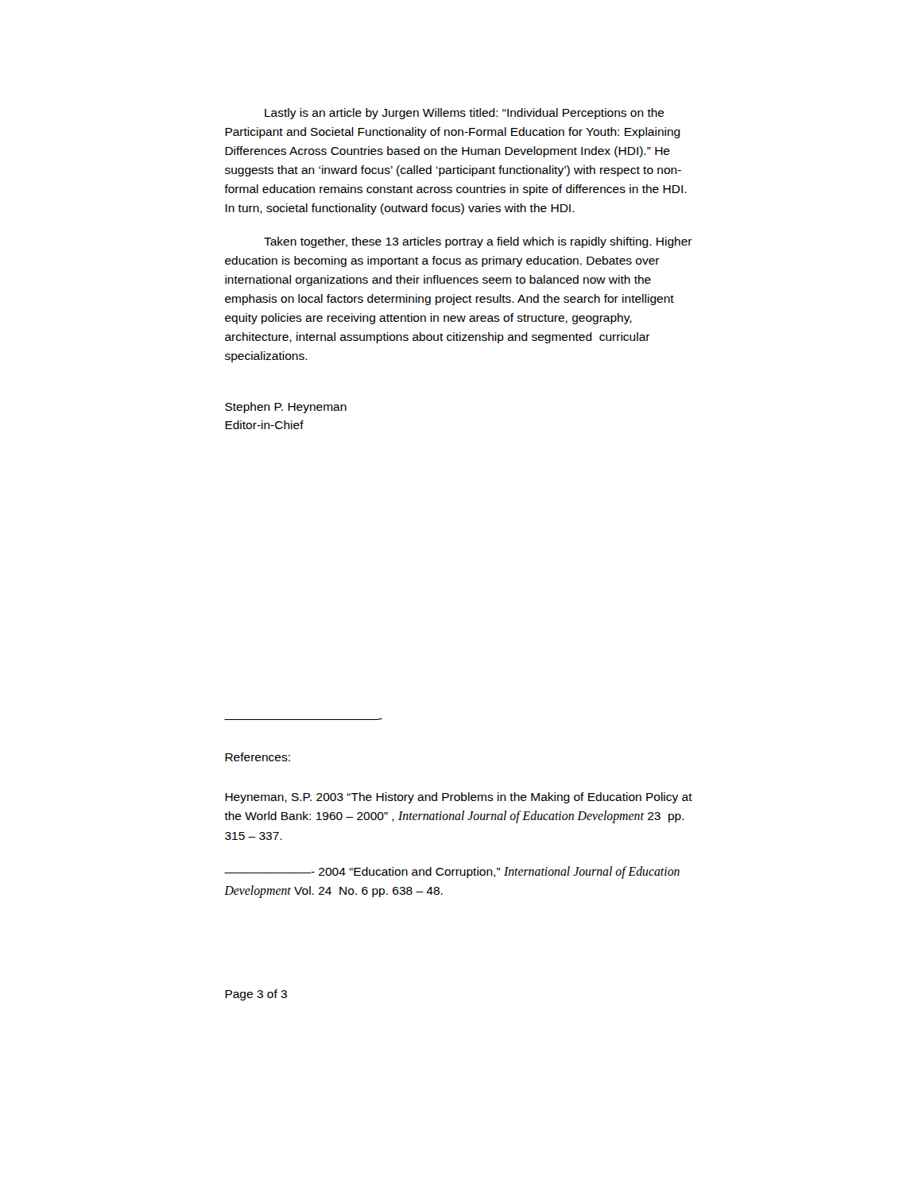Lastly is an article by Jurgen Willems titled: “Individual Perceptions on the Participant and Societal Functionality of non-Formal Education for Youth: Explaining Differences Across Countries based on the Human Development Index (HDI).” He suggests that an ‘inward focus’ (called ‘participant functionality’) with respect to non-formal education remains constant across countries in spite of differences in the HDI. In turn, societal functionality (outward focus) varies with the HDI.
Taken together, these 13 articles portray a field which is rapidly shifting. Higher education is becoming as important a focus as primary education. Debates over international organizations and their influences seem to balanced now with the emphasis on local factors determining project results. And the search for intelligent equity policies are receiving attention in new areas of structure, geography, architecture, internal assumptions about citizenship and segmented curricular specializations.
Stephen P. Heyneman
Editor-in-Chief
—————————————-
References:
Heyneman, S.P. 2003 “The History and Problems in the Making of Education Policy at the World Bank: 1960 – 2000” , International Journal of Education Development 23 pp. 315 – 337.
———————- 2004 “Education and Corruption,” International Journal of Education Development Vol. 24 No. 6 pp. 638 – 48.
Page 3 of 3